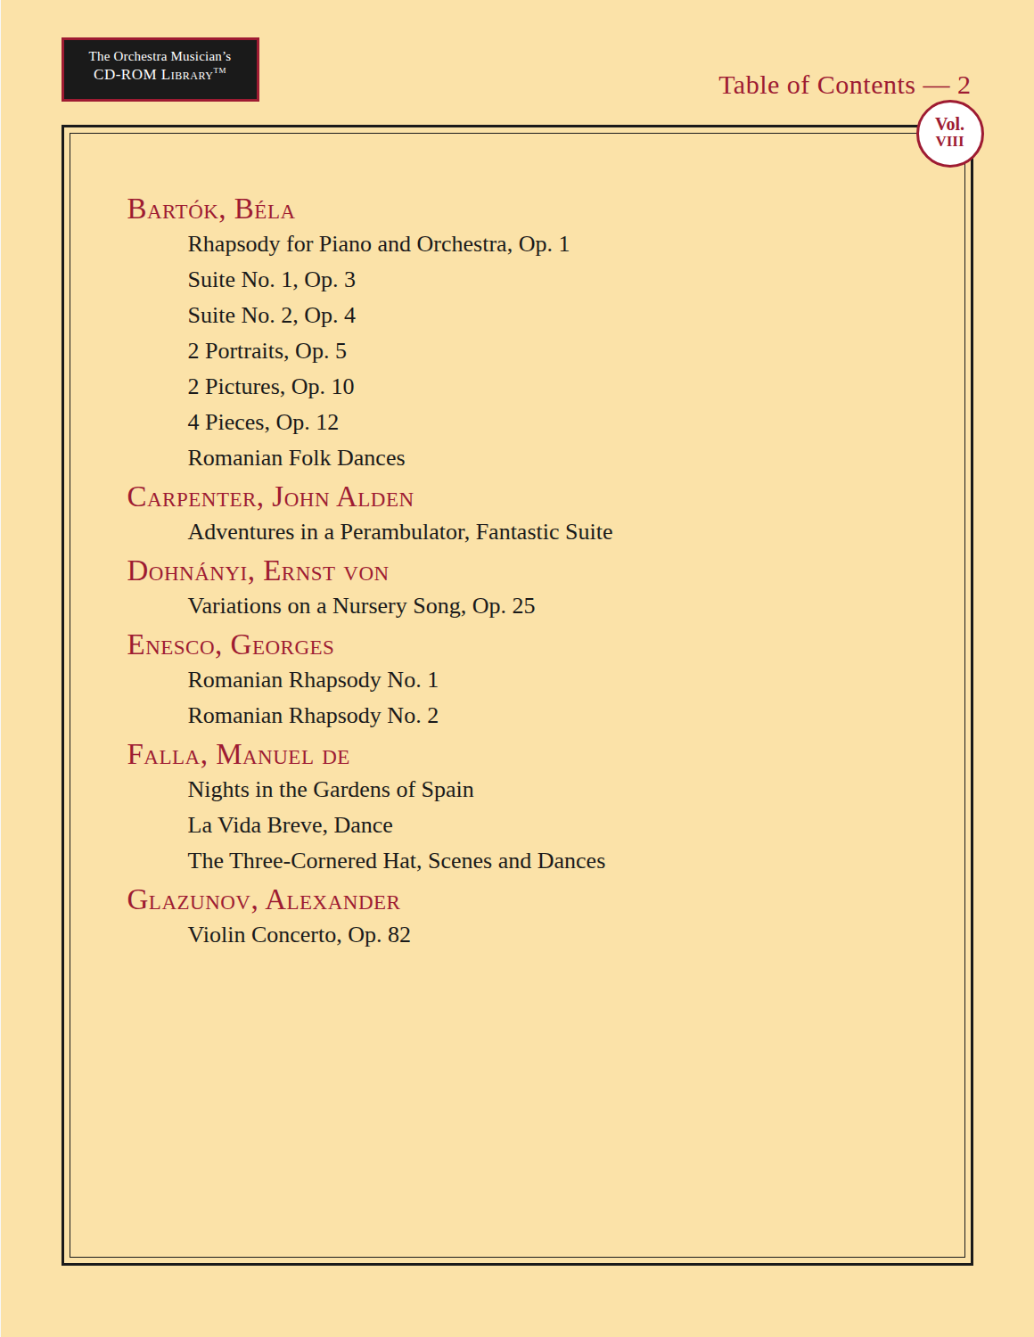The Orchestra Musician’s
CD-ROM LibraryTM
Table of Contents — 2
Vol.VIII
Bartók, Béla
Rhapsody for Piano and Orchestra, Op. 1
Suite No. 1, Op. 3
Suite No. 2, Op. 4
2 Portraits, Op. 5
2 Pictures, Op. 10
4 Pieces, Op. 12
Romanian Folk Dances
Carpenter, John Alden
Adventures in a Perambulator, Fantastic Suite
Dohnányi, Ernst von
Variations on a Nursery Song, Op. 25
Enesco, Georges
Romanian Rhapsody No. 1
Romanian Rhapsody No. 2
Falla, Manuel de
Nights in the Gardens of Spain
La Vida Breve, Dance
The Three-Cornered Hat, Scenes and Dances
Glazunov, Alexander
Violin Concerto, Op. 82